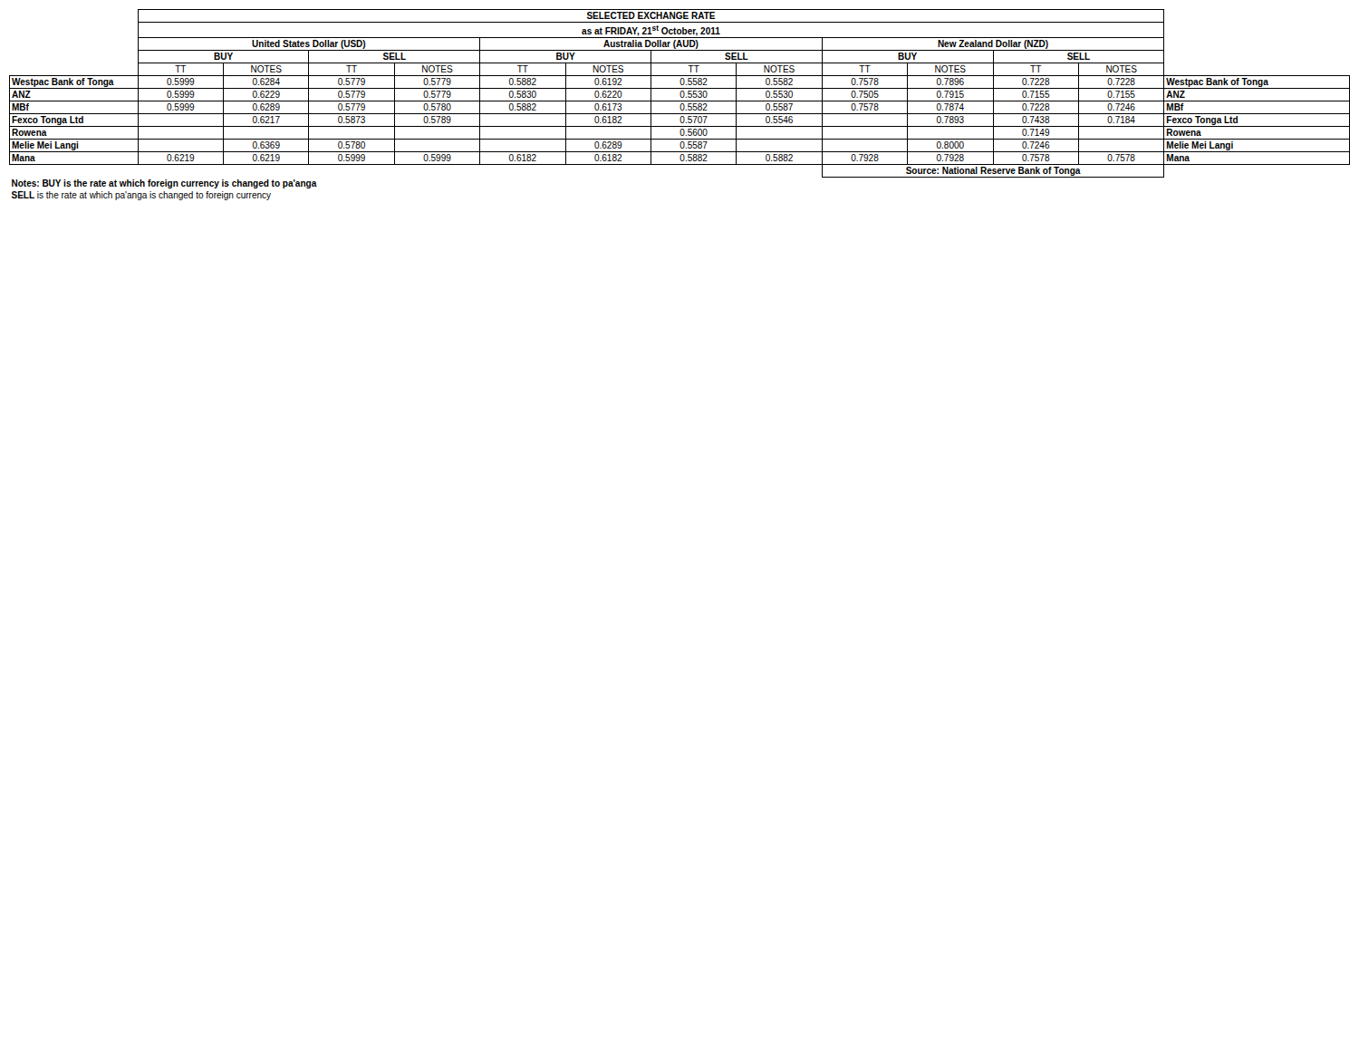| | SELECTED EXCHANGE RATE | |
| | as at FRIDAY, 21 st October, 2011 | |
| | United States Dollar (USD) | Australia Dollar (AUD) | New Zealand Dollar (NZD) | |
| | BUY | SELL | BUY | SELL | BUY | SELL | |
| | TT | NOTES | TT | NOTES | TT | NOTES | TT | NOTES | TT | NOTES | TT | NOTES | |
| Westpac Bank of Tonga | 0.5999 | 0.6284 | 0.5779 | 0.5779 | 0.5882 | 0.6192 | 0.5582 | 0.5582 | 0.7578 | 0.7896 | 0.7228 | 0.7228 | Westpac Bank of Tonga |
| ANZ | 0.5999 | 0.6229 | 0.5779 | 0.5779 | 0.5830 | 0.6220 | 0.5530 | 0.5530 | 0.7505 | 0.7915 | 0.7155 | 0.7155 | ANZ |
| MBf | 0.5999 | 0.6289 | 0.5779 | 0.5780 | 0.5882 | 0.6173 | 0.5582 | 0.5587 | 0.7578 | 0.7874 | 0.7228 | 0.7246 | MBf |
| Fexco Tonga Ltd | | 0.6217 | 0.5873 | 0.5789 | | 0.6182 | 0.5707 | 0.5546 | | 0.7893 | 0.7438 | 0.7184 | Fexco Tonga Ltd |
| Rowena | | | | | | | 0.5600 | | | | 0.7149 | | Rowena |
| Melie Mei Langi | | 0.6369 | 0.5780 | | | 0.6289 | 0.5587 | | | 0.8000 | 0.7246 | | Melie Mei Langi |
| Mana | 0.6219 | 0.6219 | 0.5999 | 0.5999 | 0.6182 | 0.6182 | 0.5882 | 0.5882 | 0.7928 | 0.7928 | 0.7578 | 0.7578 | Mana |
| | | | | | | | | | Source: National Reserve Bank of Tonga | |
| Notes: BUY is the rate at which foreign currency is changed to pa'anga | | | | | | | | | |
| SELL is the rate at which pa'anga is changed to foreign currency | | | | | | | | | |